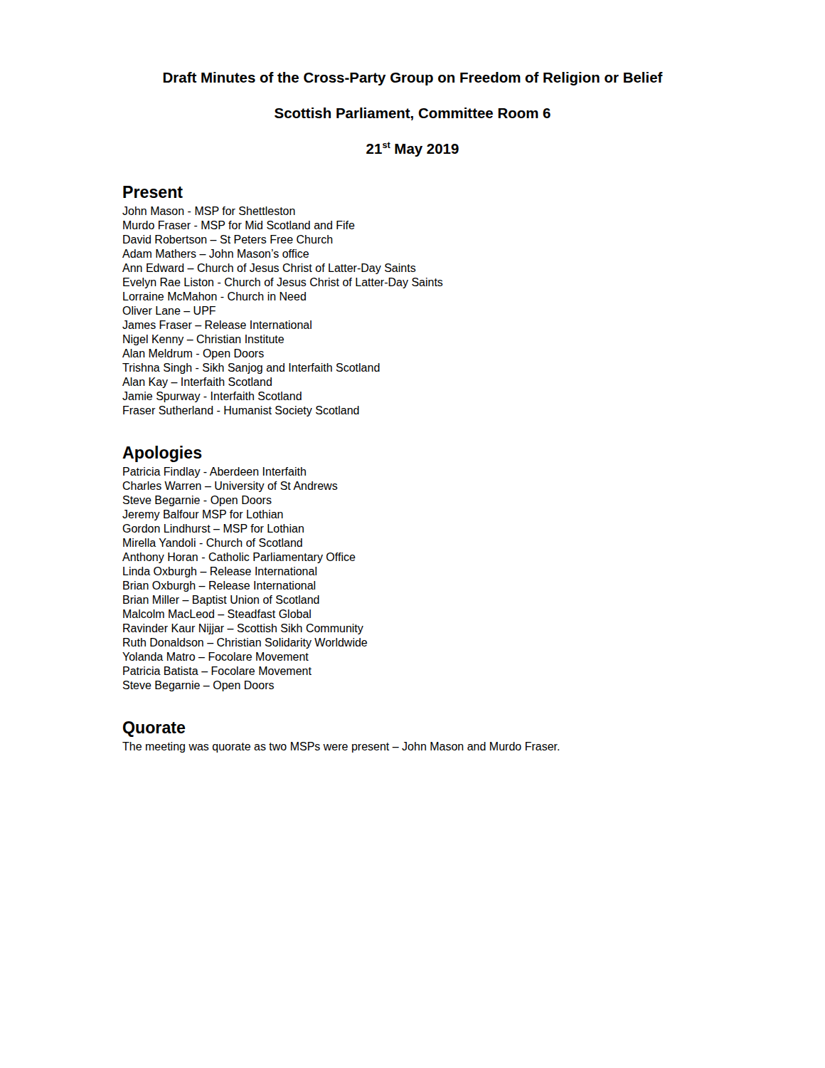Draft Minutes of the Cross-Party Group on Freedom of Religion or Belief Scottish Parliament, Committee Room 6 21st May 2019
Present
John Mason - MSP for Shettleston
Murdo Fraser - MSP for Mid Scotland and Fife
David Robertson – St Peters Free Church
Adam Mathers – John Mason’s office
Ann Edward – Church of Jesus Christ of Latter-Day Saints
Evelyn Rae Liston - Church of Jesus Christ of Latter-Day Saints
Lorraine McMahon - Church in Need
Oliver Lane – UPF
James Fraser – Release International
Nigel Kenny – Christian Institute
Alan Meldrum - Open Doors
Trishna Singh - Sikh Sanjog and Interfaith Scotland
Alan Kay – Interfaith Scotland
Jamie Spurway - Interfaith Scotland
Fraser Sutherland - Humanist Society Scotland
Apologies
Patricia Findlay - Aberdeen Interfaith
Charles Warren – University of St Andrews
Steve Begarnie - Open Doors
Jeremy Balfour MSP for Lothian
Gordon Lindhurst – MSP for Lothian
Mirella Yandoli - Church of Scotland
Anthony Horan - Catholic Parliamentary Office
Linda Oxburgh – Release International
Brian Oxburgh – Release International
Brian Miller – Baptist Union of Scotland
Malcolm MacLeod – Steadfast Global
Ravinder Kaur Nijjar – Scottish Sikh Community
Ruth Donaldson – Christian Solidarity Worldwide
Yolanda Matro – Focolare Movement
Patricia Batista – Focolare Movement
Steve Begarnie – Open Doors
Quorate
The meeting was quorate as two MSPs were present – John Mason and Murdo Fraser.